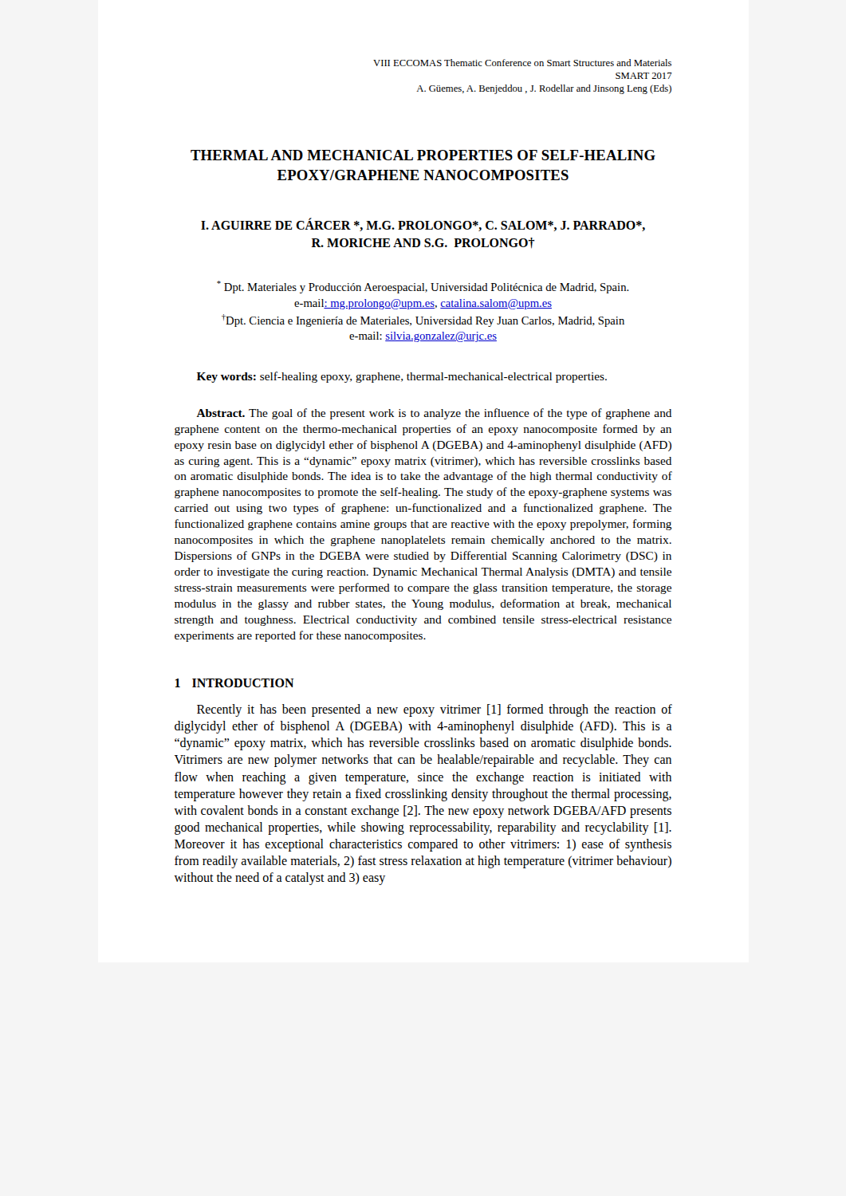VIII ECCOMAS Thematic Conference on Smart Structures and Materials
SMART 2017
A. Güemes, A. Benjeddou , J. Rodellar and Jinsong Leng (Eds)
THERMAL AND MECHANICAL PROPERTIES OF SELF-HEALING
EPOXY/GRAPHENE NANOCOMPOSITES
I. AGUIRRE DE CÁRCER *, M.G. PROLONGO*, C. SALOM*, J. PARRADO*,
R. MORICHE AND S.G. PROLONGO†
* Dpt. Materiales y Producción Aeroespacial, Universidad Politécnica de Madrid, Spain.
e-mail: mg.prolongo@upm.es, catalina.salom@upm.es
†Dpt. Ciencia e Ingeniería de Materiales, Universidad Rey Juan Carlos, Madrid, Spain
e-mail: silvia.gonzalez@urjc.es
Key words: self-healing epoxy, graphene, thermal-mechanical-electrical properties.
Abstract. The goal of the present work is to analyze the influence of the type of graphene and graphene content on the thermo-mechanical properties of an epoxy nanocomposite formed by an epoxy resin base on diglycidyl ether of bisphenol A (DGEBA) and 4-aminophenyl disulphide (AFD) as curing agent. This is a “dynamic” epoxy matrix (vitrimer), which has reversible crosslinks based on aromatic disulphide bonds. The idea is to take the advantage of the high thermal conductivity of graphene nanocomposites to promote the self-healing. The study of the epoxy-graphene systems was carried out using two types of graphene: un-functionalized and a functionalized graphene. The functionalized graphene contains amine groups that are reactive with the epoxy prepolymer, forming nanocomposites in which the graphene nanoplatelets remain chemically anchored to the matrix. Dispersions of GNPs in the DGEBA were studied by Differential Scanning Calorimetry (DSC) in order to investigate the curing reaction. Dynamic Mechanical Thermal Analysis (DMTA) and tensile stress-strain measurements were performed to compare the glass transition temperature, the storage modulus in the glassy and rubber states, the Young modulus, deformation at break, mechanical strength and toughness. Electrical conductivity and combined tensile stress-electrical resistance experiments are reported for these nanocomposites.
1 INTRODUCTION
Recently it has been presented a new epoxy vitrimer [1] formed through the reaction of diglycidyl ether of bisphenol A (DGEBA) with 4-aminophenyl disulphide (AFD). This is a “dynamic” epoxy matrix, which has reversible crosslinks based on aromatic disulphide bonds. Vitrimers are new polymer networks that can be healable/repairable and recyclable. They can flow when reaching a given temperature, since the exchange reaction is initiated with temperature however they retain a fixed crosslinking density throughout the thermal processing, with covalent bonds in a constant exchange [2]. The new epoxy network DGEBA/AFD presents good mechanical properties, while showing reprocessability, reparability and recyclability [1]. Moreover it has exceptional characteristics compared to other vitrimers: 1) ease of synthesis from readily available materials, 2) fast stress relaxation at high temperature (vitrimer behaviour) without the need of a catalyst and 3) easy